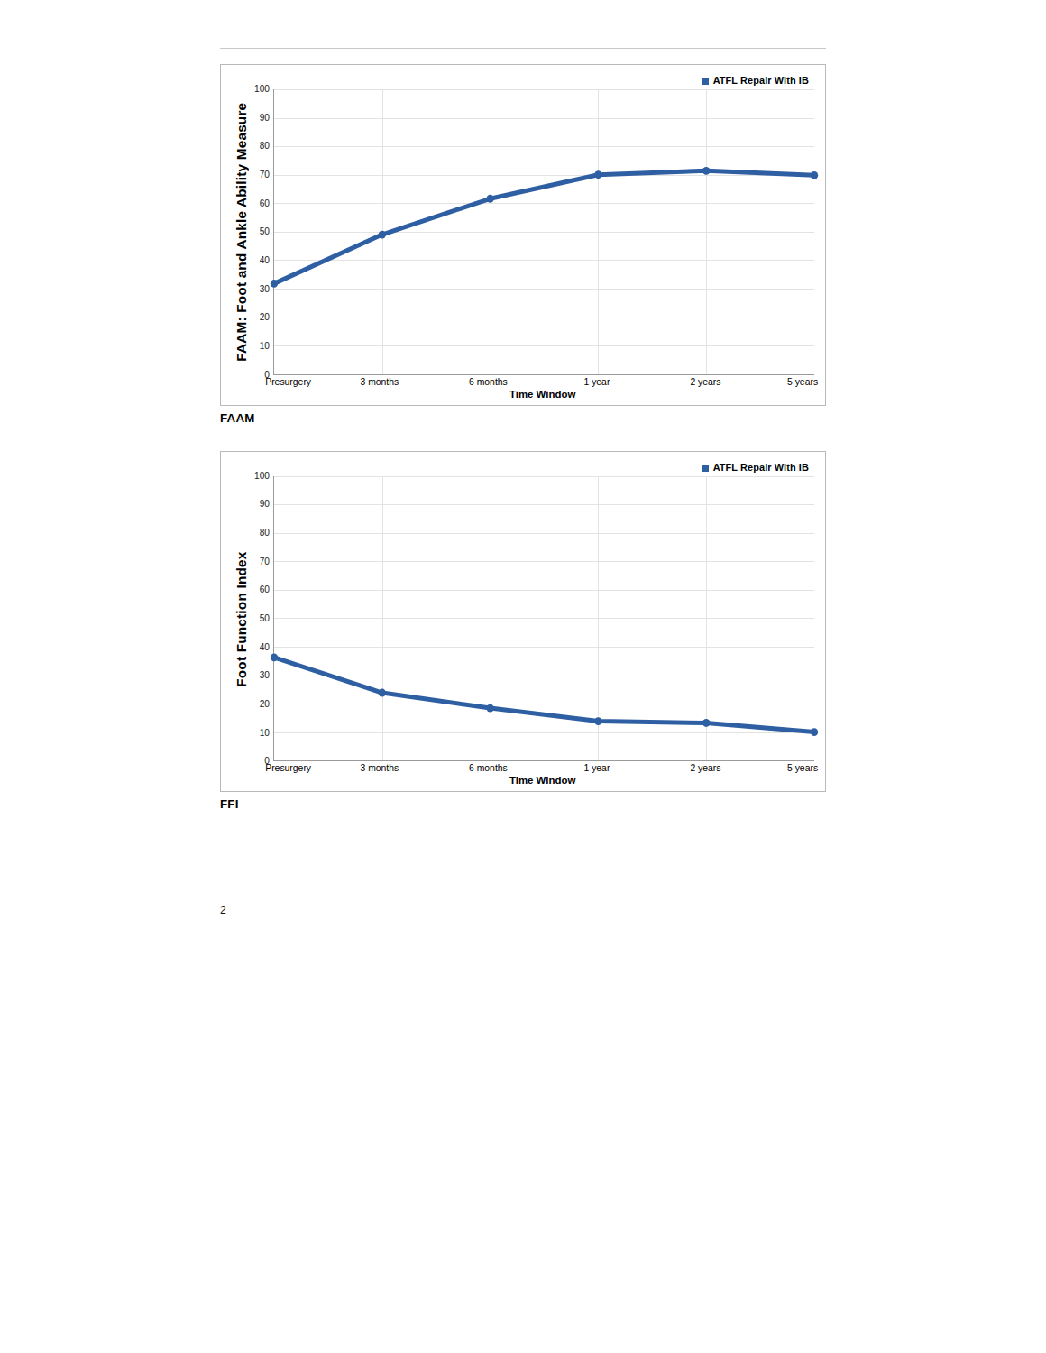ATFL Repair With IB
FAAM: Foot and Ankle Ability Measure
100 90 80 70 60 50 40 30 20 10 0
Presurgery 3 months 6 months 1 year 2 years 5 years
Time Window
FAAM
ATFL Repair With IB
Foot Function Index
100 90 80 70 60 50 40 30 20 10 0
Presurgery 3 months 6 months 1 year 2 years 5 years
Time Window
FFI
2